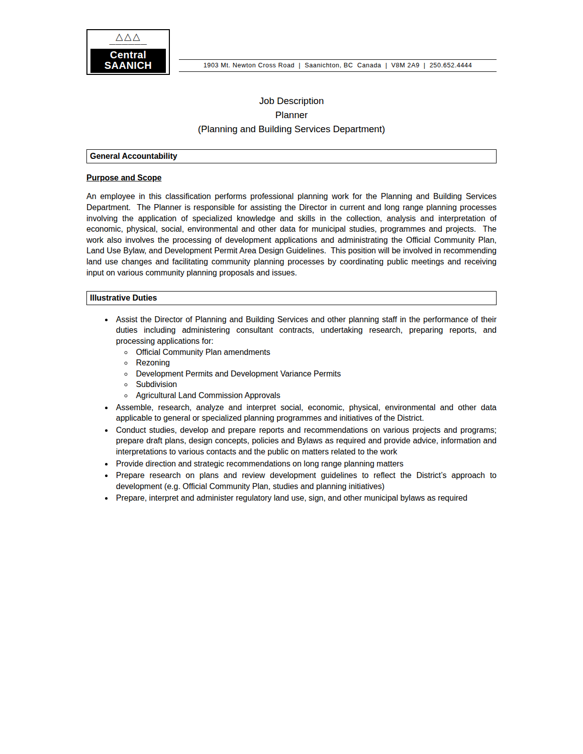△△△ ——————
Central
SAANICH
1903 Mt. Newton Cross Road|Saanichton, BC Canada|V8M 2A9|250.652.4444
Job Description Planner (Planning and Building Services Department)
General Accountability
Purpose and Scope
An employee in this classification performs professional planning work for the Planning and Building Services Department. The Planner is responsible for assisting the Director in current and long range planning processes involving the application of specialized knowledge and skills in the collection, analysis and interpretation of economic, physical, social, environmental and other data for municipal studies, programmes and projects. The work also involves the processing of development applications and administrating the Official Community Plan, Land Use Bylaw, and Development Permit Area Design Guidelines. This position will be involved in recommending land use changes and facilitating community planning processes by coordinating public meetings and receiving input on various community planning proposals and issues.
Illustrative Duties
Assist the Director of Planning and Building Services and other planning staff in the performance of their duties including administering consultant contracts, undertaking research, preparing reports, and processing applications for:
Official Community Plan amendments
Rezoning
Development Permits and Development Variance Permits
Subdivision
Agricultural Land Commission Approvals
Assemble, research, analyze and interpret social, economic, physical, environmental and other data applicable to general or specialized planning programmes and initiatives of the District.
Conduct studies, develop and prepare reports and recommendations on various projects and programs; prepare draft plans, design concepts, policies and Bylaws as required and provide advice, information and interpretations to various contacts and the public on matters related to the work
Provide direction and strategic recommendations on long range planning matters
Prepare research on plans and review development guidelines to reflect the District’s approach to development (e.g. Official Community Plan, studies and planning initiatives)
Prepare, interpret and administer regulatory land use, sign, and other municipal bylaws as required